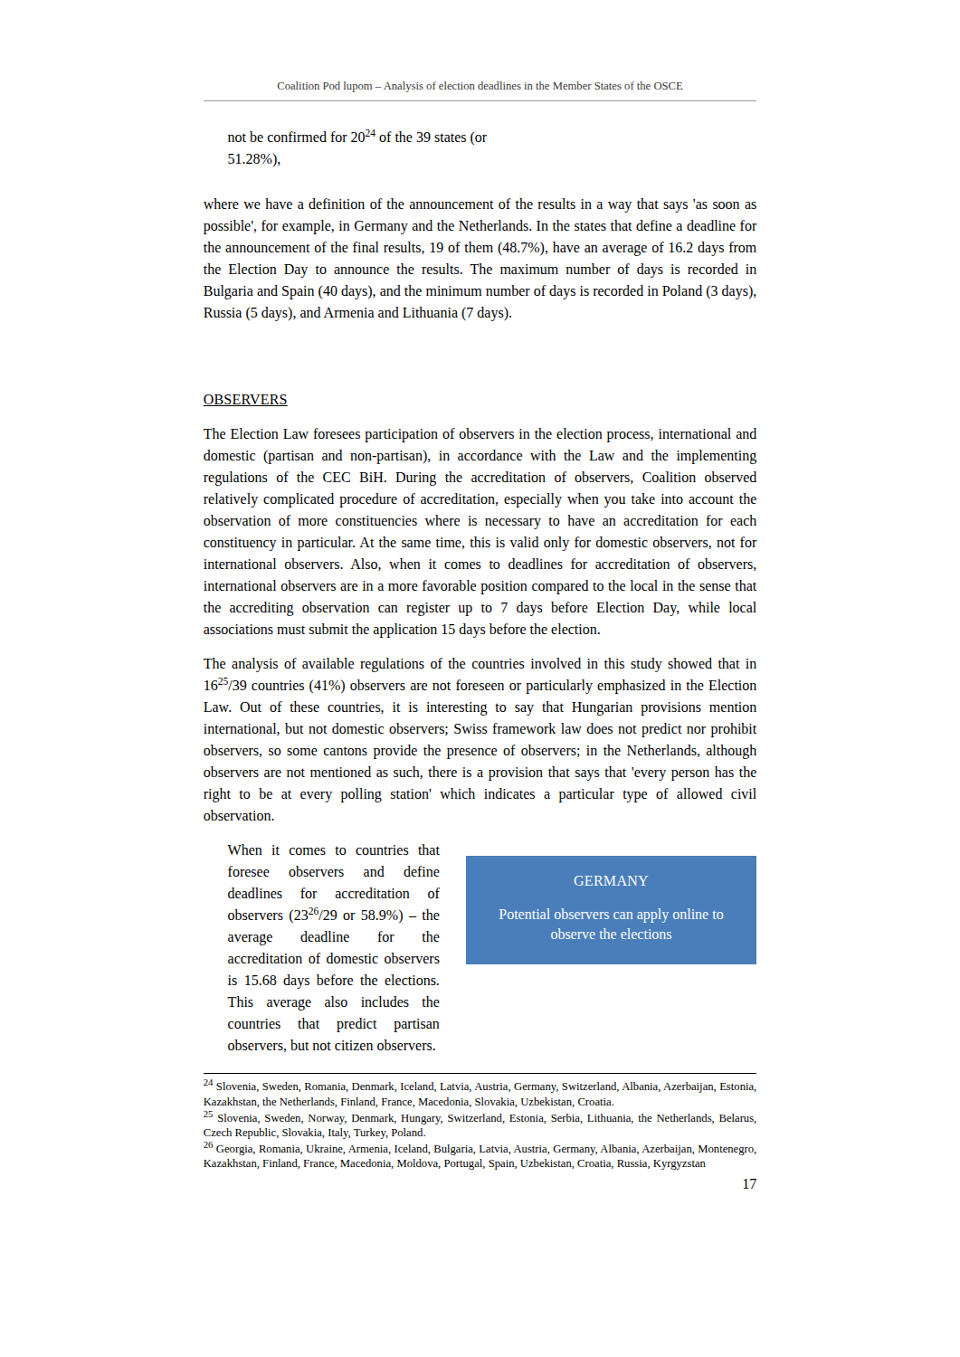Coalition Pod lupom – Analysis of election deadlines in the Member States of the OSCE
not be confirmed for 2024 of the 39 states (or
51.28%),
where we have a definition of the announcement of the results in a way that says 'as soon as possible', for example, in Germany and the Netherlands. In the states that define a deadline for the announcement of the final results, 19 of them (48.7%), have an average of 16.2 days from the Election Day to announce the results. The maximum number of days is recorded in Bulgaria and Spain (40 days), and the minimum number of days is recorded in Poland (3 days), Russia (5 days), and Armenia and Lithuania (7 days).
OBSERVERS
The Election Law foresees participation of observers in the election process, international and domestic (partisan and non-partisan), in accordance with the Law and the implementing regulations of the CEC BiH. During the accreditation of observers, Coalition observed relatively complicated procedure of accreditation, especially when you take into account the observation of more constituencies where is necessary to have an accreditation for each constituency in particular. At the same time, this is valid only for domestic observers, not for international observers. Also, when it comes to deadlines for accreditation of observers, international observers are in a more favorable position compared to the local in the sense that the accrediting observation can register up to 7 days before Election Day, while local associations must submit the application 15 days before the election.
The analysis of available regulations of the countries involved in this study showed that in 1625/39 countries (41%) observers are not foreseen or particularly emphasized in the Election Law. Out of these countries, it is interesting to say that Hungarian provisions mention international, but not domestic observers; Swiss framework law does not predict nor prohibit observers, so some cantons provide the presence of observers; in the Netherlands, although observers are not mentioned as such, there is a provision that says that 'every person has the right to be at every polling station' which indicates a particular type of allowed civil observation.
When it comes to countries that foresee observers and define deadlines for accreditation of observers (2326/29 or 58.9%) – the average deadline for the accreditation of domestic observers is 15.68 days before the elections. This average also includes the countries that predict partisan observers, but not citizen observers.
GERMANY
Potential observers can apply online to observe the elections
24 Slovenia, Sweden, Romania, Denmark, Iceland, Latvia, Austria, Germany, Switzerland, Albania, Azerbaijan, Estonia, Kazakhstan, the Netherlands, Finland, France, Macedonia, Slovakia, Uzbekistan, Croatia.
25 Slovenia, Sweden, Norway, Denmark, Hungary, Switzerland, Estonia, Serbia, Lithuania, the Netherlands, Belarus, Czech Republic, Slovakia, Italy, Turkey, Poland.
26 Georgia, Romania, Ukraine, Armenia, Iceland, Bulgaria, Latvia, Austria, Germany, Albania, Azerbaijan, Montenegro, Kazakhstan, Finland, France, Macedonia, Moldova, Portugal, Spain, Uzbekistan, Croatia, Russia, Kyrgyzstan
17